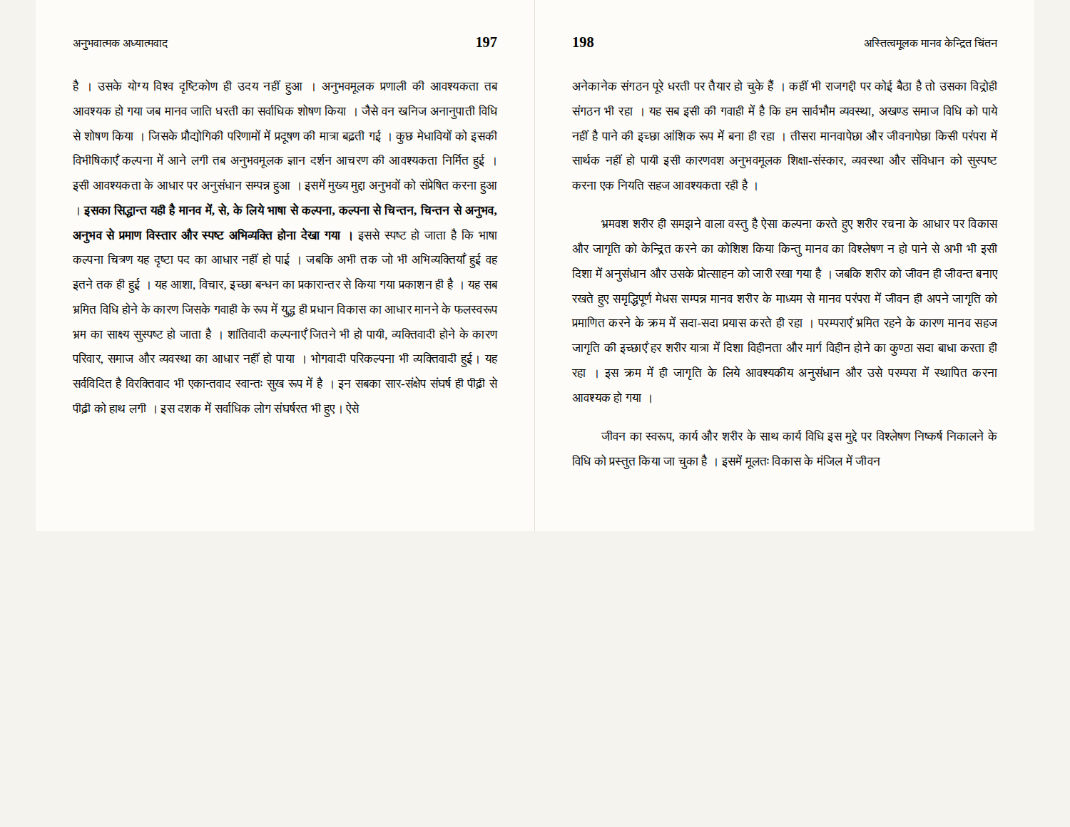अनुभवात्मक अध्यात्मवाद 197
है । उसके योग्य विश्व दृष्टिकोण ही उदय नहीं हुआ । अनुभवमूलक प्रणाली की आवश्यकता तब आवश्यक हो गया जब मानव जाति धरती का सर्वाधिक शोषण किया । जैसे वन खनिज अनानुपाती विधि से शोषण किया । जिसके प्रौद्योगिकी परिणामों में प्रदूषण की मात्रा बढ़ती गई । कुछ मेधावियों को इसकी विभीषिकाएँ कल्पना में आने लगी तब अनुभवमूलक ज्ञान दर्शन आचरण की आवश्यकता निर्मित हुई । इसी आवश्यकता के आधार पर अनुसंधान सम्पन्न हुआ । इसमें मुख्य मुद्दा अनुभवों को संप्रेषित करना हुआ । इसका सिद्धान्त यही है मानव में, से, के लिये भाषा से कल्पना, कल्पना से चिन्तन, चिन्तन से अनुभव, अनुभव से प्रमाण विस्तार और स्पष्ट अभिव्यक्ति होना देखा गया । इससे स्पष्ट हो जाता है कि भाषा कल्पना चित्रण यह दृष्टा पद का आधार नहीं हो पाई । जबकि अभी तक जो भी अभिव्यक्तियाँ हुई वह इतने तक ही हुई । यह आशा, विचार, इच्छा बन्धन का प्रकारान्तर से किया गया प्रकाशन ही है । यह सब भ्रमित विधि होने के कारण जिसके गवाही के रूप में युद्ध ही प्रधान विकास का आधार मानने के फलस्वरूप भ्रम का साक्ष्य सुस्पष्ट हो जाता है । शांतिवादी कल्पनाएँ जितने भी हो पायी, व्यक्तिवादी होने के कारण परिवार, समाज और व्यवस्था का आधार नहीं हो पाया । भोगवादी परिकल्पना भी व्यक्तिवादी हुई। यह सर्वविदित है विरक्तिवाद भी एकान्तवाद स्वान्तः सुख रूप में है । इन सबका सार-संक्षेप संघर्ष ही पीढ़ी से पीढ़ी को हाथ लगी । इस दशक में सर्वाधिक लोग संघर्षरत भी हुए। ऐसे
198 अस्तित्वमूलक मानव केन्द्रित चिंतन
अनेकानेक संगठन पूरे धरती पर तैयार हो चुके हैं । कहीं भी राजगद्दी पर कोई बैठा है तो उसका विद्रोही संगठन भी रहा । यह सब इसी की गवाही में है कि हम सार्वभौम व्यवस्था, अखण्ड समाज विधि को पाये नहीं है पाने की इच्छा आंशिक रूप में बना ही रहा । तीसरा मानवापेछा और जीवनापेछा किसी परंपरा में सार्थक नहीं हो पायी इसी कारणवश अनुभवमूलक शिक्षा-संस्कार, व्यवस्था और संविधान को सुस्पष्ट करना एक नियति सहज आवश्यकता रही है ।
भ्रमवश शरीर ही समझने वाला वस्तु है ऐसा कल्पना करते हुए शरीर रचना के आधार पर विकास और जागृति को केन्द्रित करने का कोशिश किया किन्तु मानव का विश्लेषण न हो पाने से अभी भी इसी दिशा में अनुसंधान और उसके प्रोत्साहन को जारी रखा गया है । जबकि शरीर को जीवन ही जीवन्त बनाए रखते हुए समृद्धिपूर्ण मेधस सम्पन्न मानव शरीर के माध्यम से मानव परंपरा में जीवन ही अपने जागृति को प्रमाणित करने के क्रम में सदा-सदा प्रयास करते ही रहा । परम्पराएँ भ्रमित रहने के कारण मानव सहज जागृति की इच्छाएँ हर शरीर यात्रा में दिशा विहीनता और मार्ग विहीन होने का कुण्ठा सदा बाधा करता ही रहा । इस क्रम में ही जागृति के लिये आवश्यकीय अनुसंधान और उसे परम्परा में स्थापित करना आवश्यक हो गया ।
जीवन का स्वरूप, कार्य और शरीर के साथ कार्य विधि इस मुद्दे पर विश्लेषण निष्कर्ष निकालने के विधि को प्रस्तुत किया जा चुका है । इसमें मूलतः विकास के मंजिल में जीवन